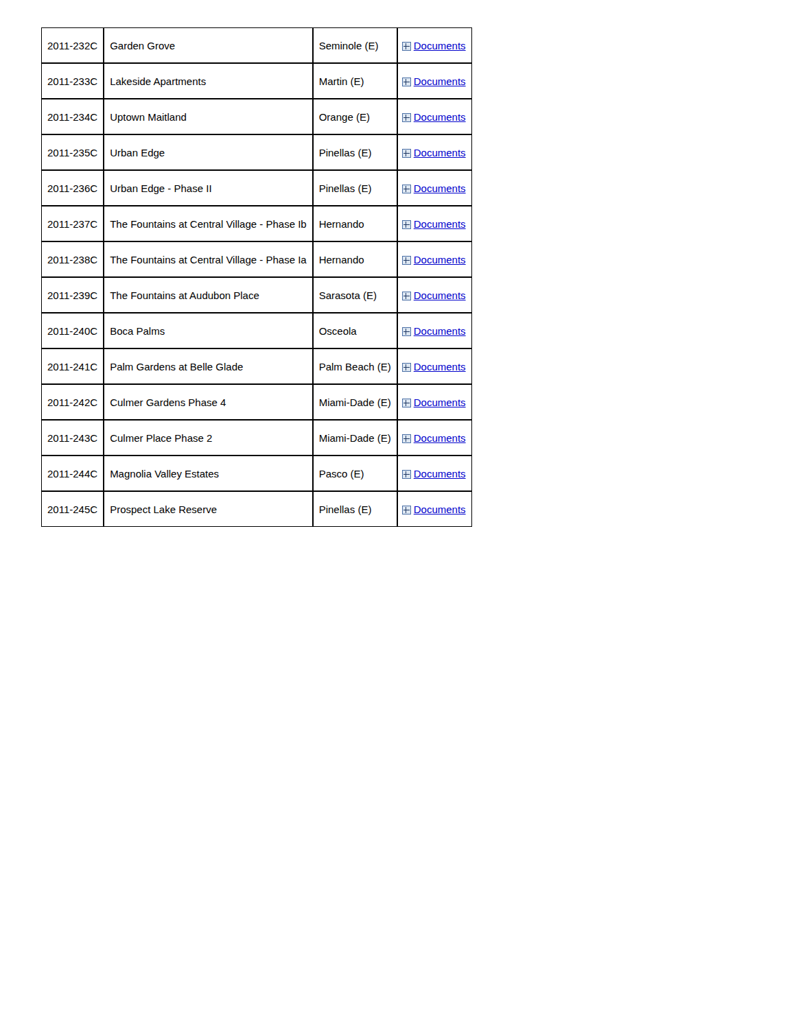| 2011-232C | Garden Grove | Seminole (E) | Documents |
| 2011-233C | Lakeside Apartments | Martin (E) | Documents |
| 2011-234C | Uptown Maitland | Orange (E) | Documents |
| 2011-235C | Urban Edge | Pinellas (E) | Documents |
| 2011-236C | Urban Edge - Phase II | Pinellas (E) | Documents |
| 2011-237C | The Fountains at Central Village - Phase Ib | Hernando | Documents |
| 2011-238C | The Fountains at Central Village - Phase Ia | Hernando | Documents |
| 2011-239C | The Fountains at Audubon Place | Sarasota (E) | Documents |
| 2011-240C | Boca Palms | Osceola | Documents |
| 2011-241C | Palm Gardens at Belle Glade | Palm Beach (E) | Documents |
| 2011-242C | Culmer Gardens Phase 4 | Miami-Dade (E) | Documents |
| 2011-243C | Culmer Place Phase 2 | Miami-Dade (E) | Documents |
| 2011-244C | Magnolia Valley Estates | Pasco (E) | Documents |
| 2011-245C | Prospect Lake Reserve | Pinellas (E) | Documents |